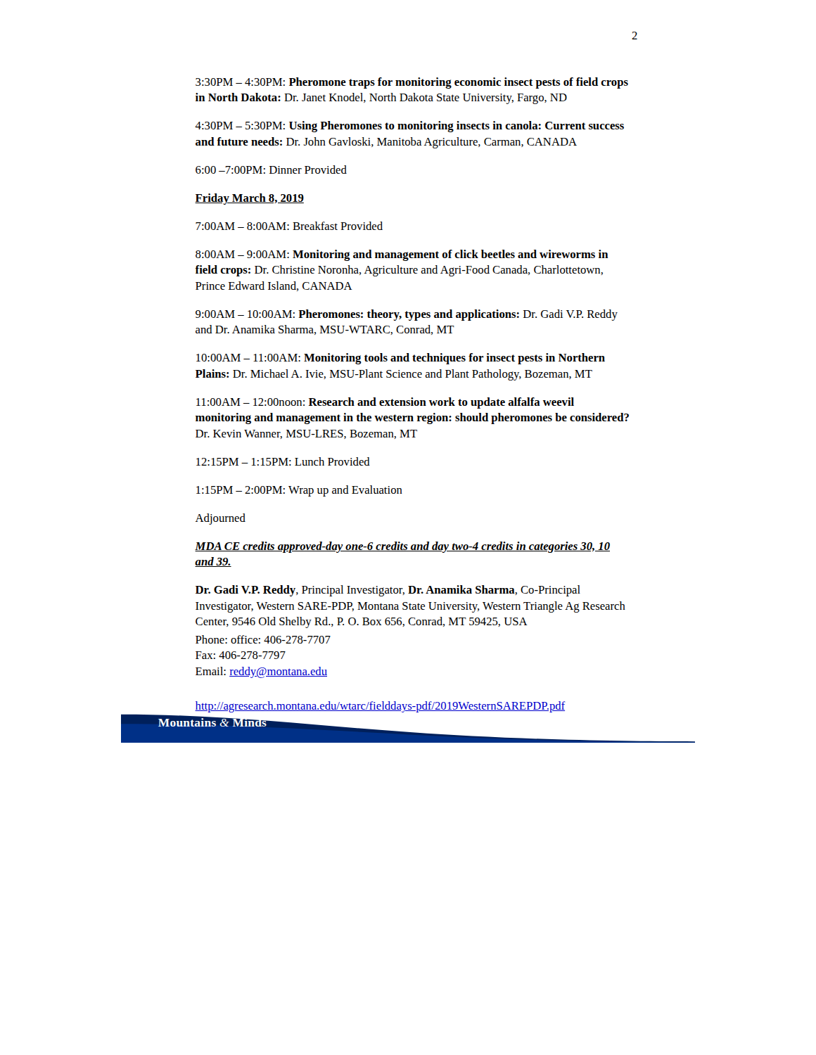2
3:30PM – 4:30PM: Pheromone traps for monitoring economic insect pests of field crops in North Dakota: Dr. Janet Knodel, North Dakota State University, Fargo, ND
4:30PM – 5:30PM: Using Pheromones to monitoring insects in canola: Current success and future needs: Dr. John Gavloski, Manitoba Agriculture, Carman, CANADA
6:00 –7:00PM: Dinner Provided
Friday March 8, 2019
7:00AM – 8:00AM: Breakfast Provided
8:00AM – 9:00AM: Monitoring and management of click beetles and wireworms in field crops: Dr. Christine Noronha, Agriculture and Agri-Food Canada, Charlottetown, Prince Edward Island, CANADA
9:00AM – 10:00AM: Pheromones: theory, types and applications: Dr. Gadi V.P. Reddy and Dr. Anamika Sharma, MSU-WTARC, Conrad, MT
10:00AM – 11:00AM: Monitoring tools and techniques for insect pests in Northern Plains: Dr. Michael A. Ivie, MSU-Plant Science and Plant Pathology, Bozeman, MT
11:00AM – 12:00noon: Research and extension work to update alfalfa weevil monitoring and management in the western region: should pheromones be considered? Dr. Kevin Wanner, MSU-LRES, Bozeman, MT
12:15PM – 1:15PM: Lunch Provided
1:15PM – 2:00PM: Wrap up and Evaluation
Adjourned
MDA CE credits approved-day one-6 credits and day two-4 credits in categories 30, 10 and 39.
Dr. Gadi V.P. Reddy, Principal Investigator, Dr. Anamika Sharma, Co-Principal Investigator, Western SARE-PDP, Montana State University, Western Triangle Ag Research Center, 9546 Old Shelby Rd., P. O. Box 656, Conrad, MT 59425, USA
Phone: office: 406-278-7707
Fax: 406-278-7797
Email: reddy@montana.edu
http://agresearch.montana.edu/wtarc/fielddays-pdf/2019WesternSAREPDP.pdf
Mountains & Minds